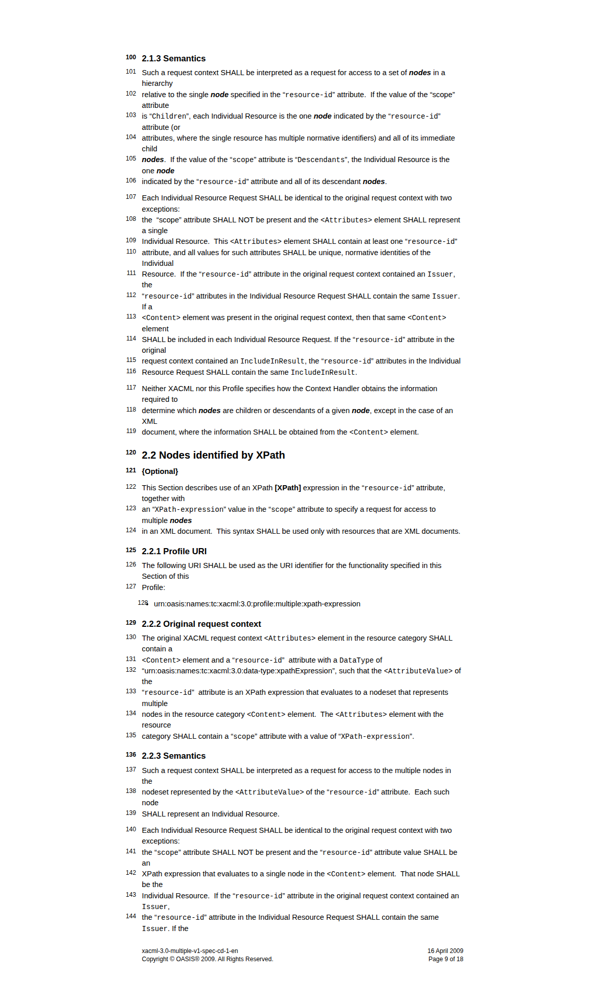1002.1.3 Semantics
101 Such a request context SHALL be interpreted as a request for access to a set of nodes in a hierarchy
102relative to the single node specified in the “resource-id” attribute. If the value of the “scope” attribute
103is “Children”, each Individual Resource is the one node indicated by the “resource-id” attribute (or
104attributes, where the single resource has multiple normative identifiers) and all of its immediate child
105 nodes. If the value of the “scope” attribute is “Descendants”, the Individual Resource is the one node
106indicated by the “resource-id” attribute and all of its descendant nodes.
107 Each Individual Resource Request SHALL be identical to the original request context with two exceptions:
108the “scope” attribute SHALL NOT be present and the <Attributes> element SHALL represent a single
109 Individual Resource. This <Attributes> element SHALL contain at least one “resource-id”
110attribute, and all values for such attributes SHALL be unique, normative identities of the Individual
111 Resource. If the “resource-id” attribute in the original request context contained an Issuer, the
112“resource-id” attributes in the Individual Resource Request SHALL contain the same Issuer. If a
113<Content> element was present in the original request context, then that same <Content> element
114 SHALL be included in each Individual Resource Request. If the “resource-id” attribute in the original
115request context contained an IncludeInResult, the “resource-id” attributes in the Individual
116 Resource Request SHALL contain the same IncludeInResult.
117 Neither XACML nor this Profile specifies how the Context Handler obtains the information required to
118determine which nodes are children or descendants of a given node, except in the case of an XML
119document, where the information SHALL be obtained from the <Content> element.
1202.2 Nodes identified by XPath
121{Optional}
122 This Section describes use of an XPath [XPath] expression in the “resource-id” attribute, together with
123an “XPath-expression” value in the “scope” attribute to specify a request for access to multiple nodes
124in an XML document. This syntax SHALL be used only with resources that are XML documents.
1252.2.1 Profile URI
126 The following URI SHALL be used as the URI identifier for the functionality specified in this Section of this
127 Profile:
128urn:oasis:names:tc:xacml:3.0:profile:multiple:xpath-expression
1292.2.2 Original request context
130 The original XACML request context <Attributes> element in the resource category SHALL contain a
131<Content> element and a “resource-id” attribute with a DataType of
132“urn:oasis:names:tc:xacml:3.0:data-type:xpathExpression”, such that the <AttributeValue> of the
133“resource-id” attribute is an XPath expression that evaluates to a nodeset that represents multiple
134nodes in the resource category <Content> element. The <Attributes> element with the resource
135category SHALL contain a “scope” attribute with a value of “XPath-expression”.
1362.2.3 Semantics
137 Such a request context SHALL be interpreted as a request for access to the multiple nodes in the
138nodeset represented by the <AttributeValue> of the “resource-id” attribute. Each such node
139 SHALL represent an Individual Resource.
140 Each Individual Resource Request SHALL be identical to the original request context with two exceptions:
141the “scope” attribute SHALL NOT be present and the “resource-id” attribute value SHALL be an
142 XPath expression that evaluates to a single node in the <Content> element. That node SHALL be the
143 Individual Resource. If the “resource-id” attribute in the original request context contained an Issuer,
144the “resource-id” attribute in the Individual Resource Request SHALL contain the same Issuer. If the
xacml-3.0-multiple-v1-spec-cd-1-en
Copyright © OASIS® 2009. All Rights Reserved.
16 April 2009
Page 9 of 18